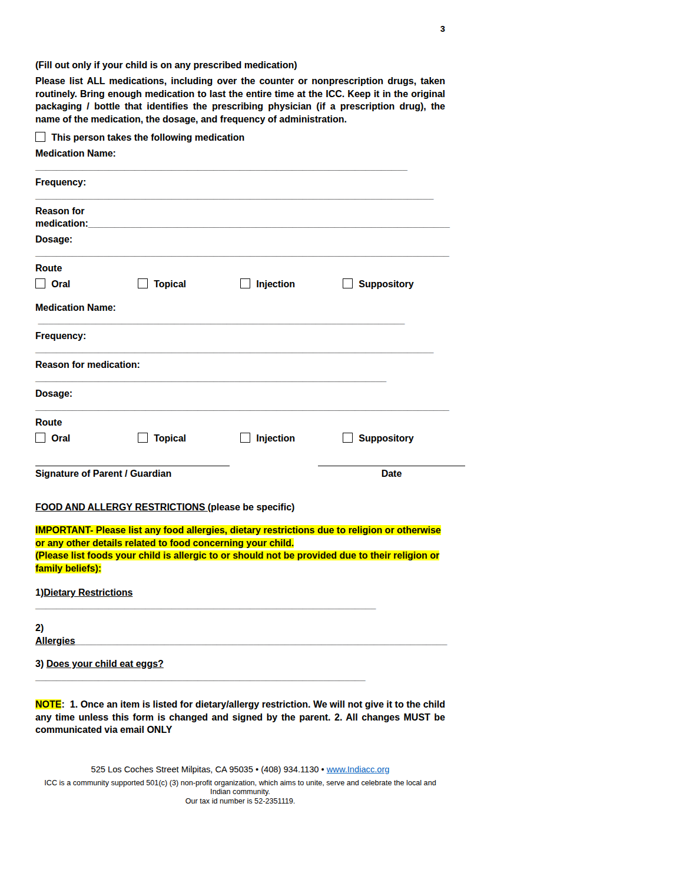3
(Fill out only if your child is on any prescribed medication)
Please list ALL medications, including over the counter or nonprescription drugs, taken routinely. Bring enough medication to last the entire time at the ICC. Keep it in the original packaging / bottle that identifies the prescribing physician (if a prescription drug), the name of the medication, the dosage, and frequency of administration.
This person takes the following medication
Medication Name: _______________________________________________________________________
Frequency: ____________________________________________________________________________
Reason for medication:_____________________________________________________________________
Dosage: _______________________________________________________________________________
Route
Oral Topical Injection Suppository
Medication Name: ______________________________________________________________________
Frequency: ____________________________________________________________________________
Reason for medication: ___________________________________________________________________
Dosage: _______________________________________________________________________________
Route
Oral Topical Injection Suppository
Signature of Parent / Guardian
Date
FOOD AND ALLERGY RESTRICTIONS (please be specific)
IMPORTANT- Please list any food allergies, dietary restrictions due to religion or otherwise or any other details related to food concerning your child.
(Please list foods your child is allergic to or should not be provided due to their religion or family beliefs):
1)Dietary Restrictions _________________________________________________________________
2) Allergies_______________________________________________________________________
3) Does your child eat eggs? _______________________________________________________________
NOTE: 1. Once an item is listed for dietary/allergy restriction. We will not give it to the child any time unless this form is changed and signed by the parent. 2. All changes MUST be communicated via email ONLY
525 Los Coches Street Milpitas, CA 95035 • (408) 934.1130 • www.Indiacc.org
ICC is a community supported 501(c) (3) non-profit organization, which aims to unite, serve and celebrate the local and Indian community.
Our tax id number is 52-2351119.